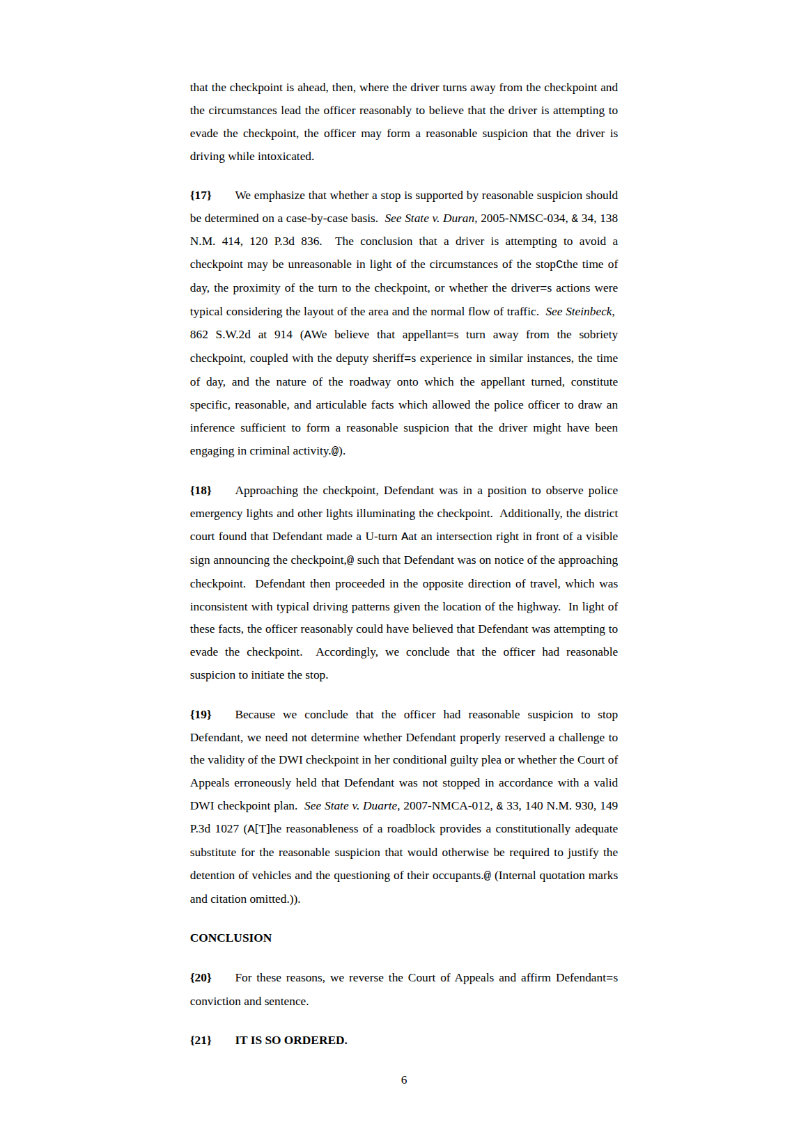that the checkpoint is ahead, then, where the driver turns away from the checkpoint and the circumstances lead the officer reasonably to believe that the driver is attempting to evade the checkpoint, the officer may form a reasonable suspicion that the driver is driving while intoxicated.
{17} We emphasize that whether a stop is supported by reasonable suspicion should be determined on a case-by-case basis. See State v. Duran, 2005-NMSC-034, & 34, 138 N.M. 414, 120 P.3d 836. The conclusion that a driver is attempting to avoid a checkpoint may be unreasonable in light of the circumstances of the stopCthe time of day, the proximity of the turn to the checkpoint, or whether the driver=s actions were typical considering the layout of the area and the normal flow of traffic. See Steinbeck, 862 S.W.2d at 914 (AWe believe that appellant=s turn away from the sobriety checkpoint, coupled with the deputy sheriff=s experience in similar instances, the time of day, and the nature of the roadway onto which the appellant turned, constitute specific, reasonable, and articulable facts which allowed the police officer to draw an inference sufficient to form a reasonable suspicion that the driver might have been engaging in criminal activity.@).
{18} Approaching the checkpoint, Defendant was in a position to observe police emergency lights and other lights illuminating the checkpoint. Additionally, the district court found that Defendant made a U-turn Aat an intersection right in front of a visible sign announcing the checkpoint,@ such that Defendant was on notice of the approaching checkpoint. Defendant then proceeded in the opposite direction of travel, which was inconsistent with typical driving patterns given the location of the highway. In light of these facts, the officer reasonably could have believed that Defendant was attempting to evade the checkpoint. Accordingly, we conclude that the officer had reasonable suspicion to initiate the stop.
{19} Because we conclude that the officer had reasonable suspicion to stop Defendant, we need not determine whether Defendant properly reserved a challenge to the validity of the DWI checkpoint in her conditional guilty plea or whether the Court of Appeals erroneously held that Defendant was not stopped in accordance with a valid DWI checkpoint plan. See State v. Duarte, 2007-NMCA-012, & 33, 140 N.M. 930, 149 P.3d 1027 (A[T]he reasonableness of a roadblock provides a constitutionally adequate substitute for the reasonable suspicion that would otherwise be required to justify the detention of vehicles and the questioning of their occupants.@ (Internal quotation marks and citation omitted.)).
CONCLUSION
{20} For these reasons, we reverse the Court of Appeals and affirm Defendant=s conviction and sentence.
{21} IT IS SO ORDERED.
6